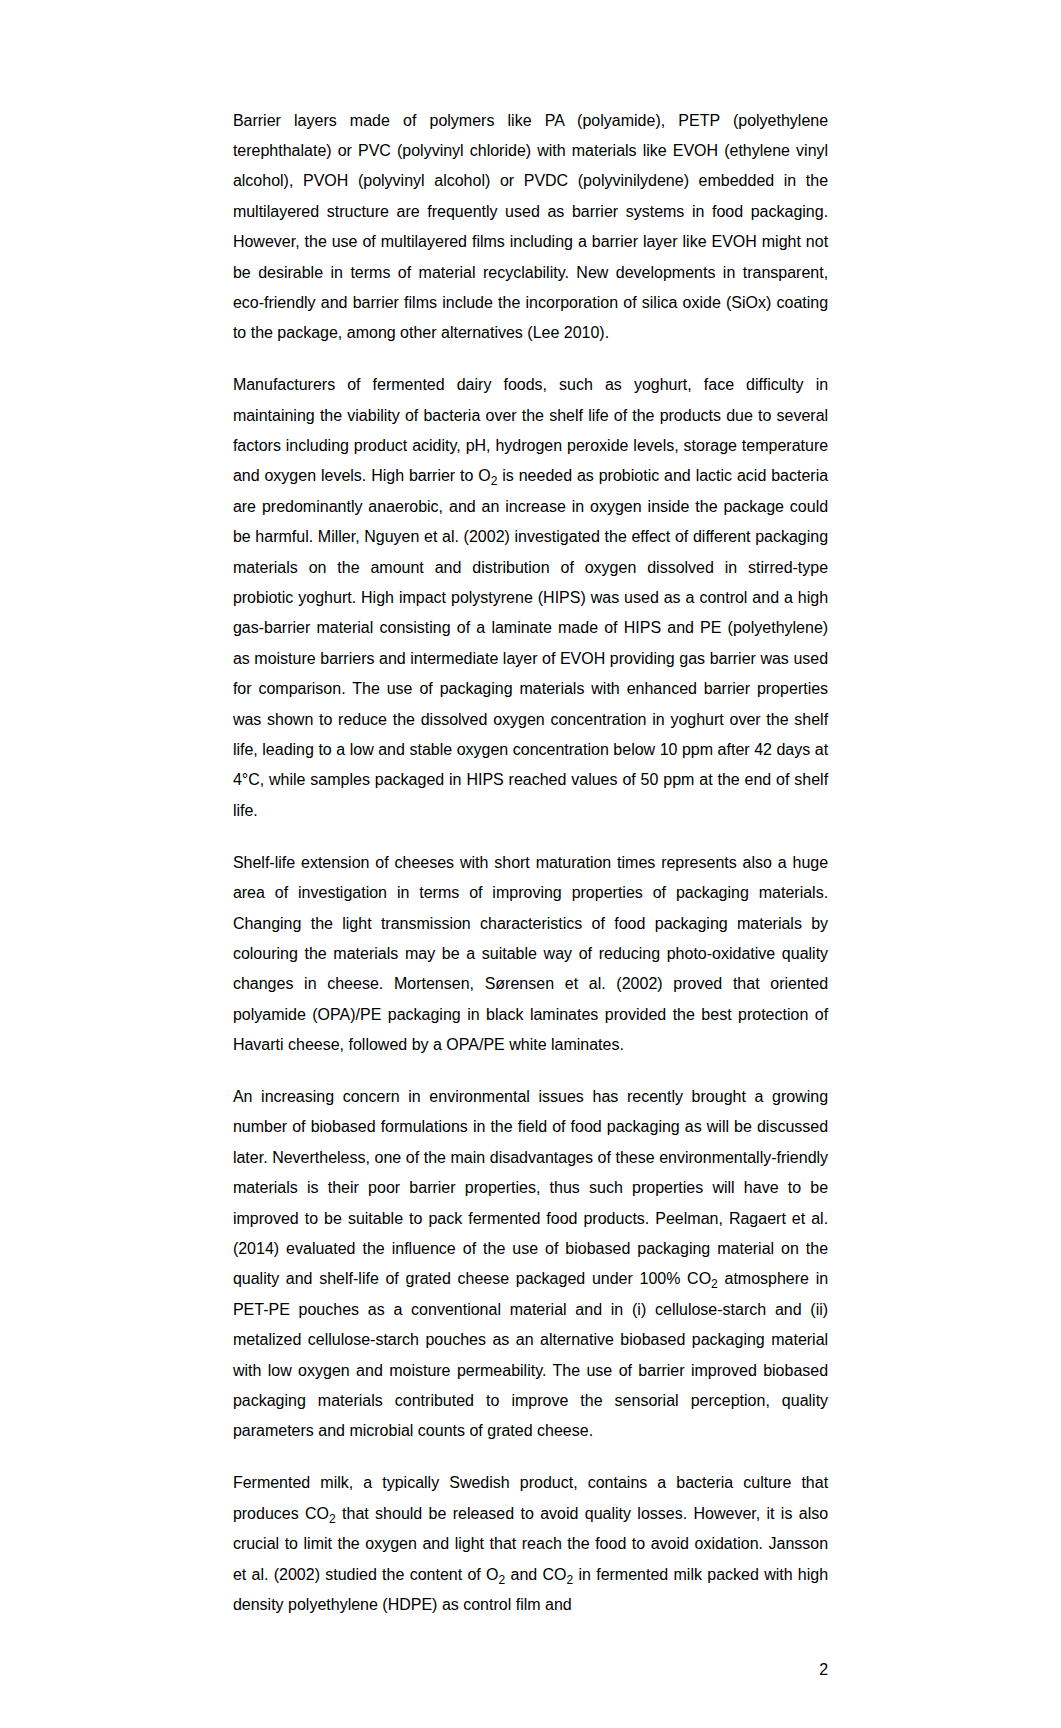Barrier layers made of polymers like PA (polyamide), PETP (polyethylene terephthalate) or PVC (polyvinyl chloride) with materials like EVOH (ethylene vinyl alcohol), PVOH (polyvinyl alcohol) or PVDC (polyvinilydene) embedded in the multilayered structure are frequently used as barrier systems in food packaging. However, the use of multilayered films including a barrier layer like EVOH might not be desirable in terms of material recyclability. New developments in transparent, eco-friendly and barrier films include the incorporation of silica oxide (SiOx) coating to the package, among other alternatives (Lee 2010).
Manufacturers of fermented dairy foods, such as yoghurt, face difficulty in maintaining the viability of bacteria over the shelf life of the products due to several factors including product acidity, pH, hydrogen peroxide levels, storage temperature and oxygen levels. High barrier to O2 is needed as probiotic and lactic acid bacteria are predominantly anaerobic, and an increase in oxygen inside the package could be harmful. Miller, Nguyen et al. (2002) investigated the effect of different packaging materials on the amount and distribution of oxygen dissolved in stirred-type probiotic yoghurt. High impact polystyrene (HIPS) was used as a control and a high gas-barrier material consisting of a laminate made of HIPS and PE (polyethylene) as moisture barriers and intermediate layer of EVOH providing gas barrier was used for comparison. The use of packaging materials with enhanced barrier properties was shown to reduce the dissolved oxygen concentration in yoghurt over the shelf life, leading to a low and stable oxygen concentration below 10 ppm after 42 days at 4°C, while samples packaged in HIPS reached values of 50 ppm at the end of shelf life.
Shelf-life extension of cheeses with short maturation times represents also a huge area of investigation in terms of improving properties of packaging materials. Changing the light transmission characteristics of food packaging materials by colouring the materials may be a suitable way of reducing photo-oxidative quality changes in cheese. Mortensen, Sørensen et al. (2002) proved that oriented polyamide (OPA)/PE packaging in black laminates provided the best protection of Havarti cheese, followed by a OPA/PE white laminates.
An increasing concern in environmental issues has recently brought a growing number of biobased formulations in the field of food packaging as will be discussed later. Nevertheless, one of the main disadvantages of these environmentally-friendly materials is their poor barrier properties, thus such properties will have to be improved to be suitable to pack fermented food products. Peelman, Ragaert et al. (2014) evaluated the influence of the use of biobased packaging material on the quality and shelf-life of grated cheese packaged under 100% CO2 atmosphere in PET-PE pouches as a conventional material and in (i) cellulose-starch and (ii) metalized cellulose-starch pouches as an alternative biobased packaging material with low oxygen and moisture permeability. The use of barrier improved biobased packaging materials contributed to improve the sensorial perception, quality parameters and microbial counts of grated cheese.
Fermented milk, a typically Swedish product, contains a bacteria culture that produces CO2 that should be released to avoid quality losses. However, it is also crucial to limit the oxygen and light that reach the food to avoid oxidation. Jansson et al. (2002) studied the content of O2 and CO2 in fermented milk packed with high density polyethylene (HDPE) as control film and
2